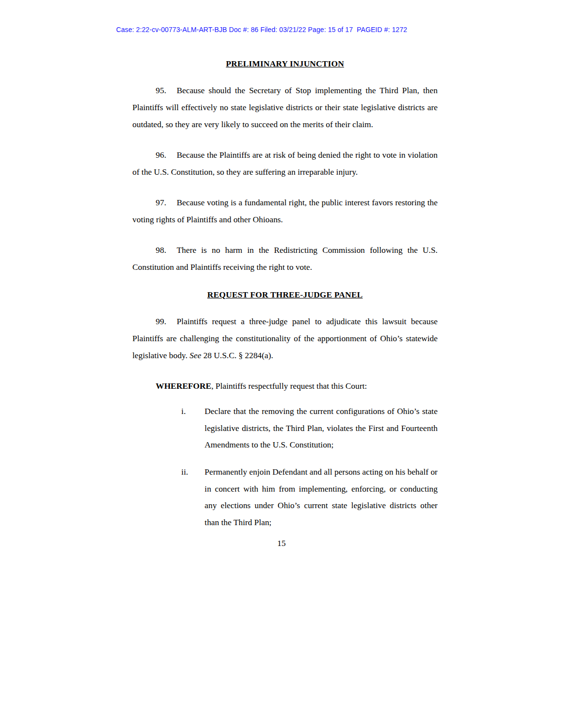Case: 2:22-cv-00773-ALM-ART-BJB Doc #: 86 Filed: 03/21/22 Page: 15 of 17 PAGEID #: 1272
PRELIMINARY INJUNCTION
95. Because should the Secretary of Stop implementing the Third Plan, then Plaintiffs will effectively no state legislative districts or their state legislative districts are outdated, so they are very likely to succeed on the merits of their claim.
96. Because the Plaintiffs are at risk of being denied the right to vote in violation of the U.S. Constitution, so they are suffering an irreparable injury.
97. Because voting is a fundamental right, the public interest favors restoring the voting rights of Plaintiffs and other Ohioans.
98. There is no harm in the Redistricting Commission following the U.S. Constitution and Plaintiffs receiving the right to vote.
REQUEST FOR THREE-JUDGE PANEL
99. Plaintiffs request a three-judge panel to adjudicate this lawsuit because Plaintiffs are challenging the constitutionality of the apportionment of Ohio’s statewide legislative body. See 28 U.S.C. § 2284(a).
WHEREFORE, Plaintiffs respectfully request that this Court:
i. Declare that the removing the current configurations of Ohio’s state legislative districts, the Third Plan, violates the First and Fourteenth Amendments to the U.S. Constitution;
ii. Permanently enjoin Defendant and all persons acting on his behalf or in concert with him from implementing, enforcing, or conducting any elections under Ohio’s current state legislative districts other than the Third Plan;
15